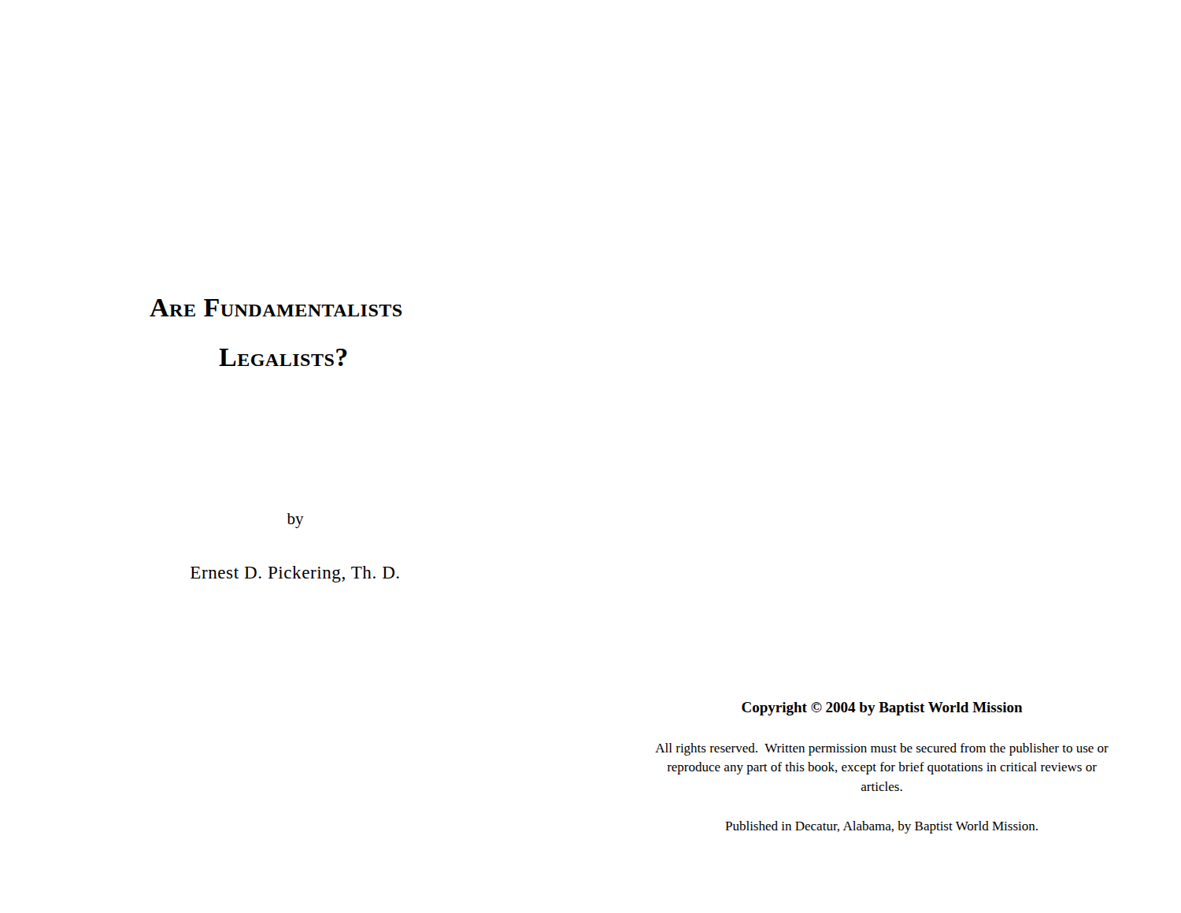Are Fundamentalists Legalists?
by
Ernest D. Pickering, Th. D.
Copyright © 2004 by Baptist World Mission
All rights reserved. Written permission must be secured from the publisher to use or reproduce any part of this book, except for brief quotations in critical reviews or articles.
Published in Decatur, Alabama, by Baptist World Mission.